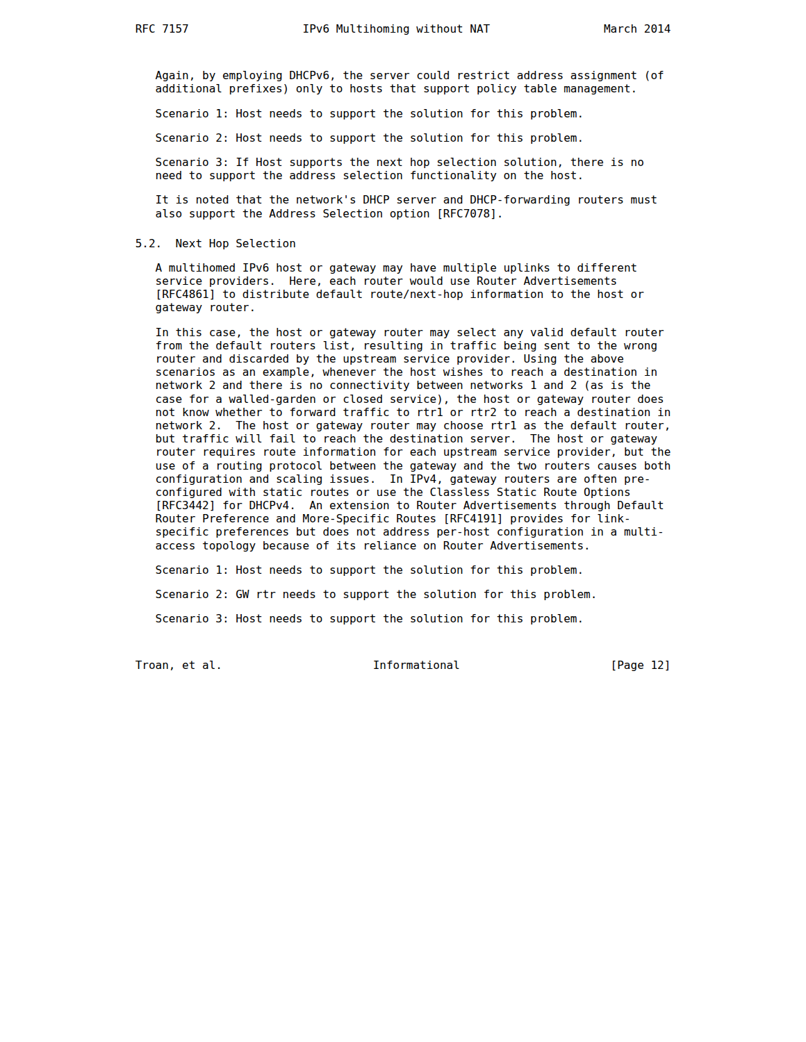RFC 7157 IPv6 Multihoming without NAT March 2014
Again, by employing DHCPv6, the server could restrict address assignment (of additional prefixes) only to hosts that support policy table management.
Scenario 1: Host needs to support the solution for this problem.
Scenario 2: Host needs to support the solution for this problem.
Scenario 3: If Host supports the next hop selection solution, there is no need to support the address selection functionality on the host.
It is noted that the network's DHCP server and DHCP-forwarding routers must also support the Address Selection option [RFC7078].
5.2. Next Hop Selection
A multihomed IPv6 host or gateway may have multiple uplinks to different service providers. Here, each router would use Router Advertisements [RFC4861] to distribute default route/next-hop information to the host or gateway router.
In this case, the host or gateway router may select any valid default router from the default routers list, resulting in traffic being sent to the wrong router and discarded by the upstream service provider. Using the above scenarios as an example, whenever the host wishes to reach a destination in network 2 and there is no connectivity between networks 1 and 2 (as is the case for a walled-garden or closed service), the host or gateway router does not know whether to forward traffic to rtr1 or rtr2 to reach a destination in network 2. The host or gateway router may choose rtr1 as the default router, but traffic will fail to reach the destination server. The host or gateway router requires route information for each upstream service provider, but the use of a routing protocol between the gateway and the two routers causes both configuration and scaling issues. In IPv4, gateway routers are often pre-configured with static routes or use the Classless Static Route Options [RFC3442] for DHCPv4. An extension to Router Advertisements through Default Router Preference and More-Specific Routes [RFC4191] provides for link-specific preferences but does not address per-host configuration in a multi-access topology because of its reliance on Router Advertisements.
Scenario 1: Host needs to support the solution for this problem.
Scenario 2: GW rtr needs to support the solution for this problem.
Scenario 3: Host needs to support the solution for this problem.
Troan, et al. Informational [Page 12]